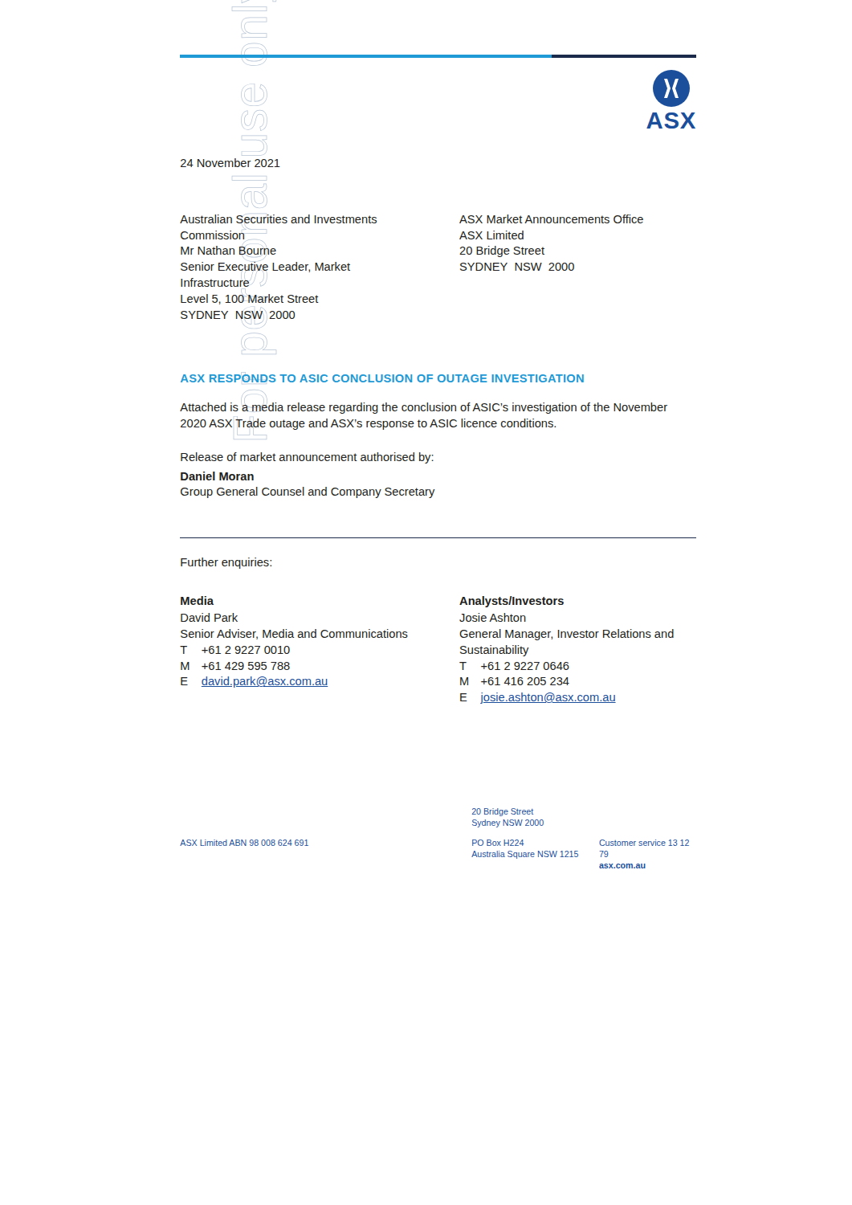For personal use only
ASX
24 November 2021
Australian Securities and Investments Commission
Mr Nathan Bourne
Senior Executive Leader, Market Infrastructure
Level 5, 100 Market Street
SYDNEY NSW 2000
ASX Market Announcements Office
ASX Limited
20 Bridge Street
SYDNEY NSW 2000
ASX responds to ASIC conclusion of outage investigation
Attached is a media release regarding the conclusion of ASIC’s investigation of the November 2020 ASX Trade outage and ASX’s response to ASIC licence conditions.
Release of market announcement authorised by:
Daniel Moran
Group General Counsel and Company Secretary
Further enquiries:
Media
David Park
Senior Adviser, Media and Communications
T+61 2 9227 0010
M+61 429 595 788
Edavid.park@asx.com.au
Analysts/Investors
Josie Ashton
General Manager, Investor Relations and Sustainability
T+61 2 9227 0646
M+61 416 205 234
Ejosie.ashton@asx.com.au
20 Bridge Street
Sydney NSW 2000
ASX Limited ABN 98 008 624 691
PO Box H224
Australia Square NSW 1215
Customer service 13 12 79
asx.com.au